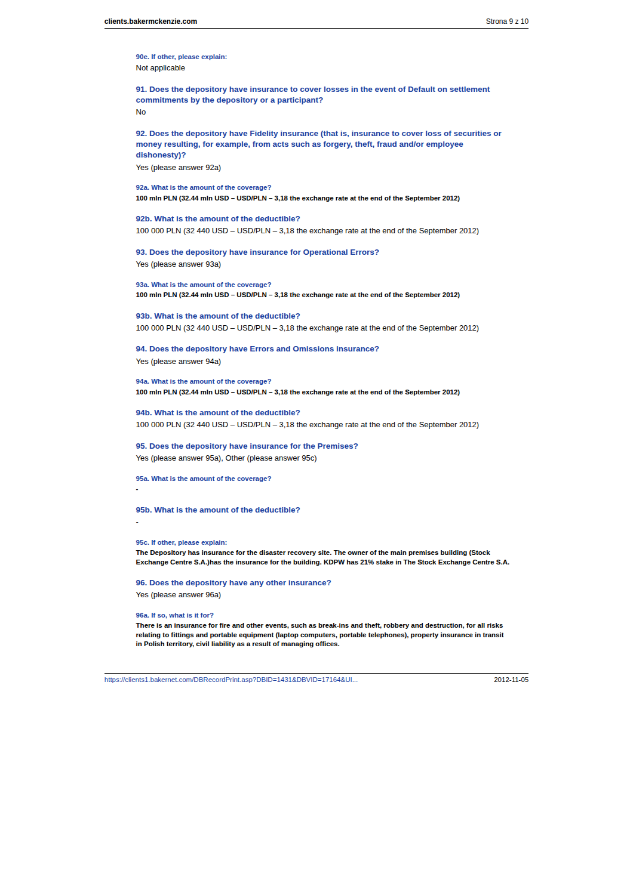clients.bakermckenzie.com Strona 9 z 10
90e. If other, please explain:
Not applicable
91. Does the depository have insurance to cover losses in the event of Default on settlement commitments by the depository or a participant?
No
92. Does the depository have Fidelity insurance (that is, insurance to cover loss of securities or money resulting, for example, from acts such as forgery, theft, fraud and/or employee dishonesty)?
Yes (please answer 92a)
92a. What is the amount of the coverage?
100 mln PLN (32.44 mln USD – USD/PLN – 3,18 the exchange rate at the end of the September 2012)
92b. What is the amount of the deductible?
100 000 PLN (32 440 USD – USD/PLN – 3,18 the exchange rate at the end of the September 2012)
93. Does the depository have insurance for Operational Errors?
Yes (please answer 93a)
93a. What is the amount of the coverage?
100 mln PLN (32.44 mln USD – USD/PLN – 3,18 the exchange rate at the end of the September 2012)
93b. What is the amount of the deductible?
100 000 PLN (32 440 USD – USD/PLN – 3,18 the exchange rate at the end of the September 2012)
94. Does the depository have Errors and Omissions insurance?
Yes (please answer 94a)
94a. What is the amount of the coverage?
100 mln PLN (32.44 mln USD – USD/PLN – 3,18 the exchange rate at the end of the September 2012)
94b. What is the amount of the deductible?
100 000 PLN (32 440 USD – USD/PLN – 3,18 the exchange rate at the end of the September 2012)
95. Does the depository have insurance for the Premises?
Yes (please answer 95a), Other (please answer 95c)
95a. What is the amount of the coverage?
-
95b. What is the amount of the deductible?
-
95c. If other, please explain:
The Depository has insurance for the disaster recovery site. The owner of the main premises building (Stock Exchange Centre S.A.)has the insurance for the building. KDPW has 21% stake in The Stock Exchange Centre S.A.
96. Does the depository have any other insurance?
Yes (please answer 96a)
96a. If so, what is it for?
There is an insurance for fire and other events, such as break-ins and theft, robbery and destruction, for all risks relating to fittings and portable equipment (laptop computers, portable telephones), property insurance in transit in Polish territory, civil liability as a result of managing offices.
https://clients1.bakernet.com/DBRecordPrint.asp?DBID=1431&DBVID=17164&UI... 2012-11-05